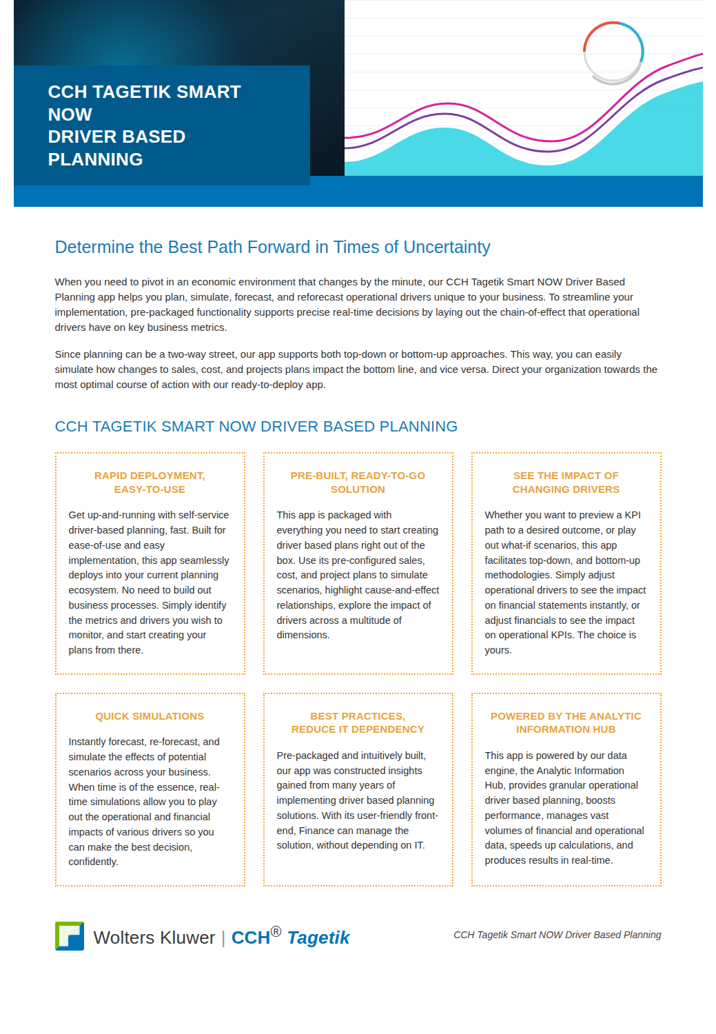CCH TAGETIK SMART NOW
DRIVER BASED PLANNING
Determine the Best Path Forward in Times of Uncertainty
When you need to pivot in an economic environment that changes by the minute, our CCH Tagetik Smart NOW Driver Based Planning app helps you plan, simulate, forecast, and reforecast operational drivers unique to your business. To streamline your implementation, pre-packaged functionality supports precise real-time decisions by laying out the chain-of-effect that operational drivers have on key business metrics.
Since planning can be a two-way street, our app supports both top-down or bottom-up approaches. This way, you can easily simulate how changes to sales, cost, and projects plans impact the bottom line, and vice versa. Direct your organization towards the most optimal course of action with our ready-to-deploy app.
CCH TAGETIK SMART NOW DRIVER BASED PLANNING
Rapid Deployment,
Easy-to-Use
Get up-and-running with self-service driver-based planning, fast. Built for ease-of-use and easy implementation, this app seamlessly deploys into your current planning ecosystem. No need to build out business processes. Simply identify the metrics and drivers you wish to monitor, and start creating your plans from there.
Pre-Built, Ready-To-Go Solution
This app is packaged with everything you need to start creating driver based plans right out of the box. Use its pre-configured sales, cost, and project plans to simulate scenarios, highlight cause-and-effect relationships, explore the impact of drivers across a multitude of dimensions.
See the Impact of Changing Drivers
Whether you want to preview a KPI path to a desired outcome, or play out what-if scenarios, this app facilitates top-down, and bottom-up methodologies. Simply adjust operational drivers to see the impact on financial statements instantly, or adjust financials to see the impact on operational KPIs. The choice is yours.
Quick Simulations
Instantly forecast, re-forecast, and simulate the effects of potential scenarios across your business. When time is of the essence, real-time simulations allow you to play out the operational and financial impacts of various drivers so you can make the best decision, confidently.
Best Practices,
Reduce IT Dependency
Pre-packaged and intuitively built, our app was constructed insights gained from many years of implementing driver based planning solutions. With its user-friendly front-end, Finance can manage the solution, without depending on IT.
Powered by the Analytic Information Hub
This app is powered by our data engine, the Analytic Information Hub, provides granular operational driver based planning, boosts performance, manages vast volumes of financial and operational data, speeds up calculations, and produces results in real-time.
Wolters Kluwer|CCH® Tagetik
CCH Tagetik Smart NOW Driver Based Planning